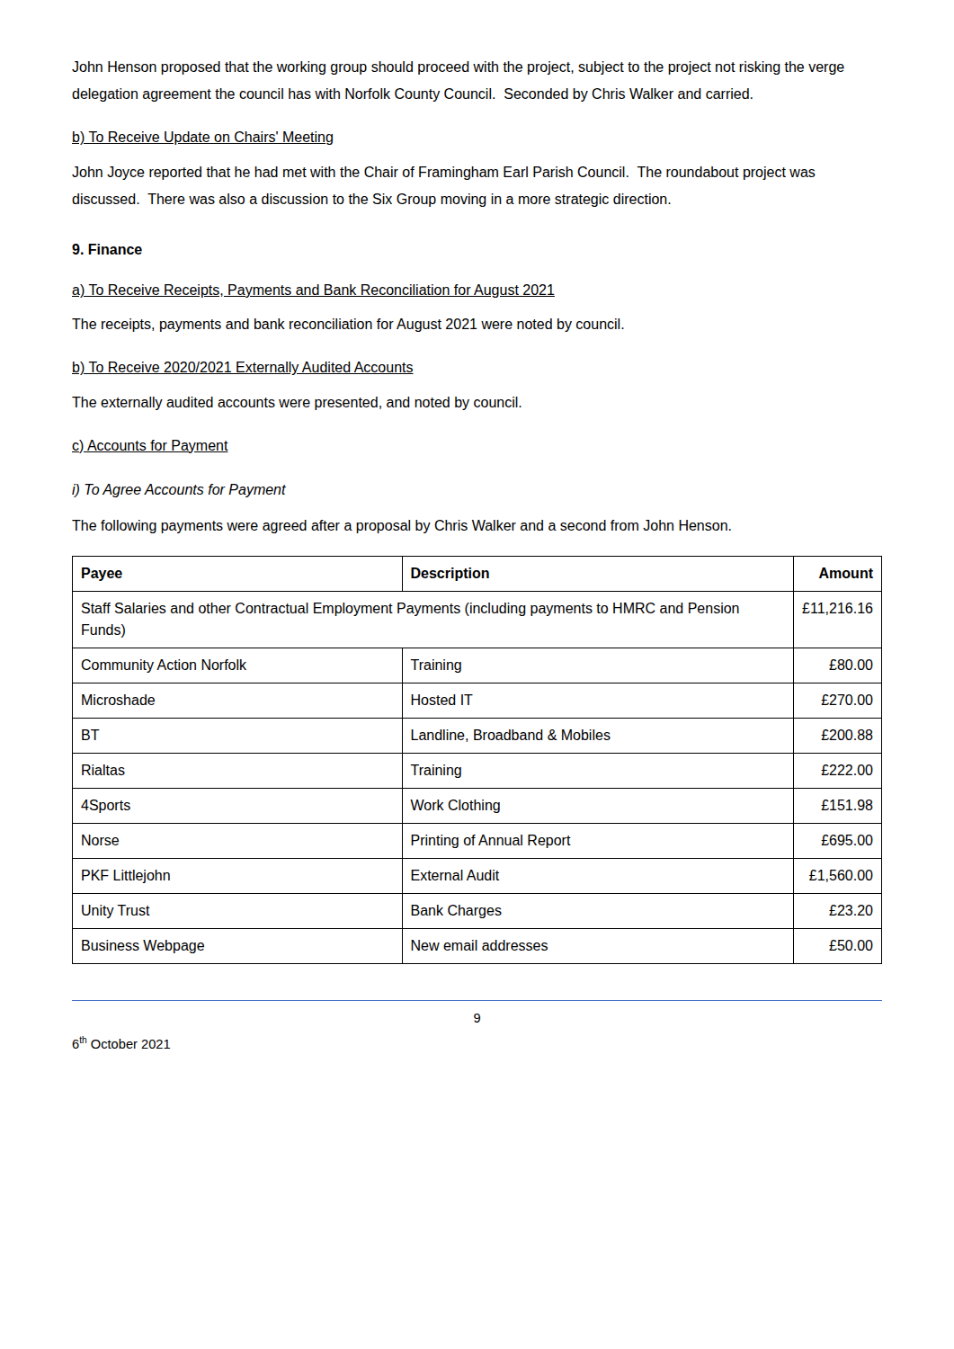John Henson proposed that the working group should proceed with the project, subject to the project not risking the verge delegation agreement the council has with Norfolk County Council. Seconded by Chris Walker and carried.
b) To Receive Update on Chairs' Meeting
John Joyce reported that he had met with the Chair of Framingham Earl Parish Council. The roundabout project was discussed. There was also a discussion to the Six Group moving in a more strategic direction.
9. Finance
a) To Receive Receipts, Payments and Bank Reconciliation for August 2021
The receipts, payments and bank reconciliation for August 2021 were noted by council.
b) To Receive 2020/2021 Externally Audited Accounts
The externally audited accounts were presented, and noted by council.
c) Accounts for Payment
i) To Agree Accounts for Payment
The following payments were agreed after a proposal by Chris Walker and a second from John Henson.
| Payee | Description | Amount |
| --- | --- | --- |
| Staff Salaries and other Contractual Employment Payments (including payments to HMRC and Pension Funds) | £11,216.16 |
| Community Action Norfolk | Training | £80.00 |
| Microshade | Hosted IT | £270.00 |
| BT | Landline, Broadband & Mobiles | £200.88 |
| Rialtas | Training | £222.00 |
| 4Sports | Work Clothing | £151.98 |
| Norse | Printing of Annual Report | £695.00 |
| PKF Littlejohn | External Audit | £1,560.00 |
| Unity Trust | Bank Charges | £23.20 |
| Business Webpage | New email addresses | £50.00 |
9
6th October 2021